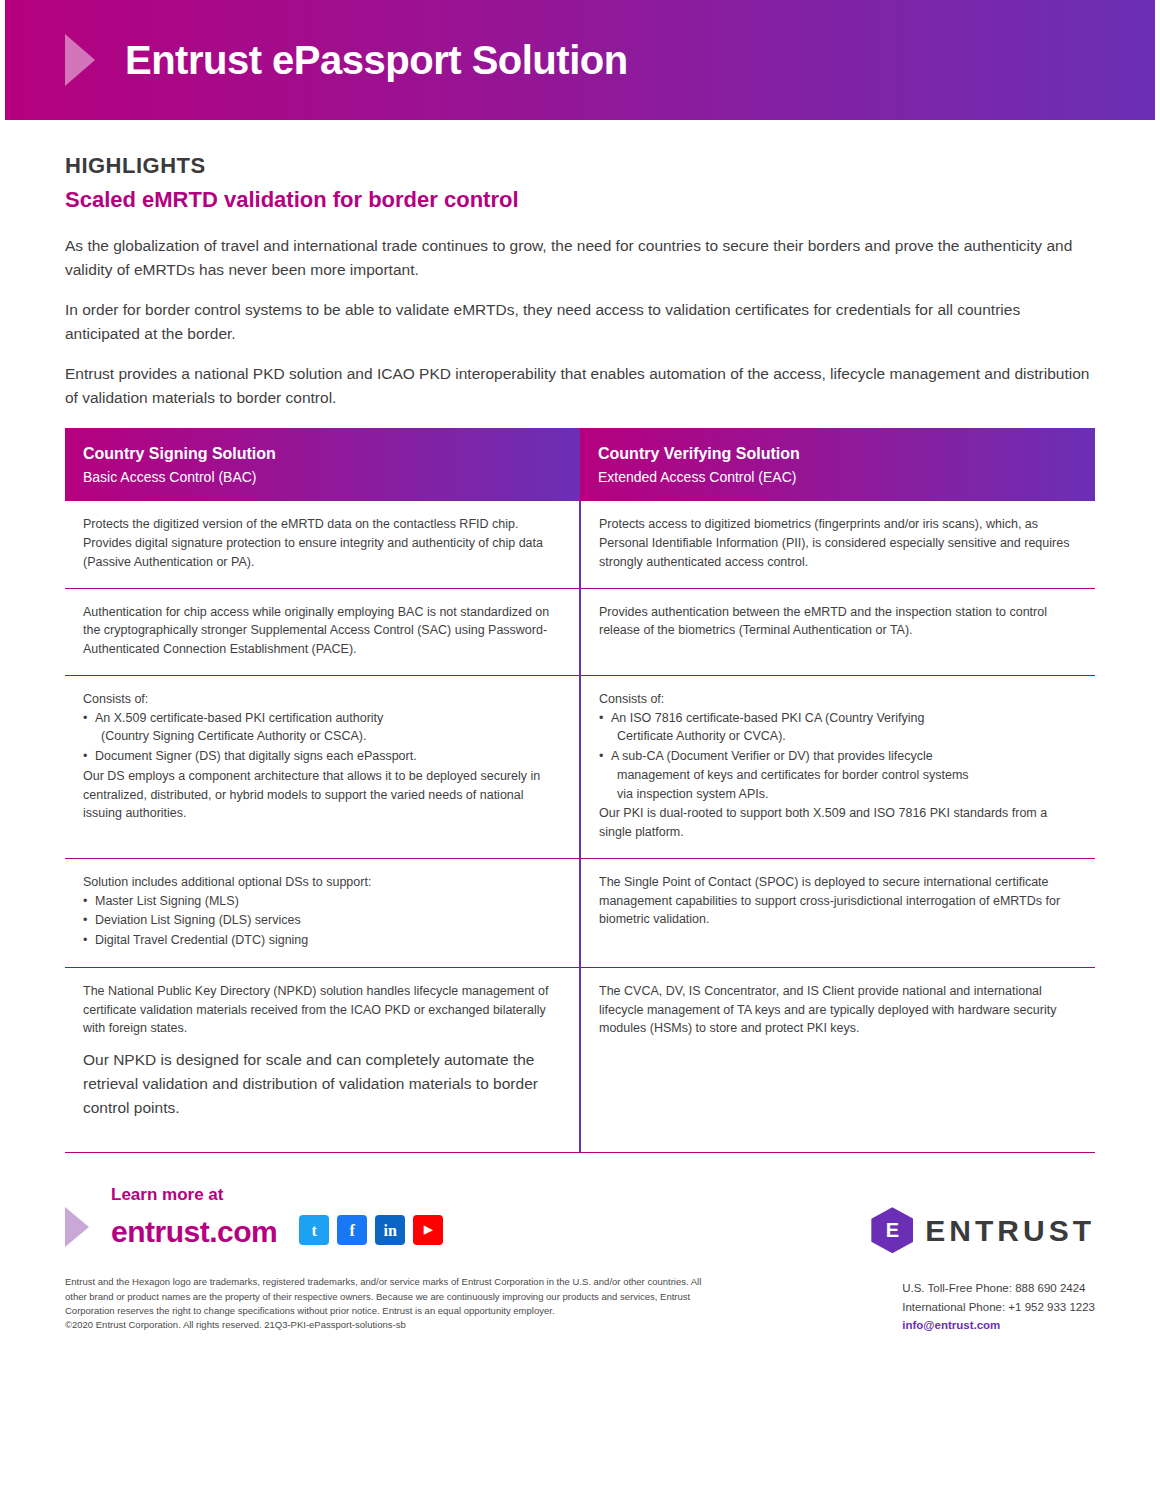Entrust ePassport Solution
HIGHLIGHTS
Scaled eMRTD validation for border control
As the globalization of travel and international trade continues to grow, the need for countries to secure their borders and prove the authenticity and validity of eMRTDs has never been more important.
In order for border control systems to be able to validate eMRTDs, they need access to validation certificates for credentials for all countries anticipated at the border.
Entrust provides a national PKD solution and ICAO PKD interoperability that enables automation of the access, lifecycle management and distribution of validation materials to border control.
| Country Signing Solution Basic Access Control (BAC) | Country Verifying Solution Extended Access Control (EAC) |
| --- | --- |
| Protects the digitized version of the eMRTD data on the contactless RFID chip. Provides digital signature protection to ensure integrity and authenticity of chip data (Passive Authentication or PA). | Protects access to digitized biometrics (fingerprints and/or iris scans), which, as Personal Identifiable Information (PII), is considered especially sensitive and requires strongly authenticated access control. |
| Authentication for chip access while originally employing BAC is not standardized on the cryptographically stronger Supplemental Access Control (SAC) using Password-Authenticated Connection Establishment (PACE). | Provides authentication between the eMRTD and the inspection station to control release of the biometrics (Terminal Authentication or TA). |
| Consists of: An X.509 certificate-based PKI certification authority (Country Signing Certificate Authority or CSCA). Document Signer (DS) that digitally signs each ePassport. Our DS employs a component architecture that allows it to be deployed securely in centralized, distributed, or hybrid models to support the varied needs of national issuing authorities. | Consists of: An ISO 7816 certificate-based PKI CA (Country Verifying Certificate Authority or CVCA). A sub-CA (Document Verifier or DV) that provides lifecycle management of keys and certificates for border control systems via inspection system APIs. Our PKI is dual-rooted to support both X.509 and ISO 7816 PKI standards from a single platform. |
| Solution includes additional optional DSs to support: Master List Signing (MLS) Deviation List Signing (DLS) services Digital Travel Credential (DTC) signing | The Single Point of Contact (SPOC) is deployed to secure international certificate management capabilities to support cross-jurisdictional interrogation of eMRTDs for biometric validation. |
| The National Public Key Directory (NPKD) solution handles lifecycle management of certificate validation materials received from the ICAO PKD or exchanged bilaterally with foreign states. Our NPKD is designed for scale and can completely automate the retrieval validation and distribution of validation materials to border control points. | The CVCA, DV, IS Concentrator, and IS Client provide national and international lifecycle management of TA keys and are typically deployed with hardware security modules (HSMs) to store and protect PKI keys. |
Learn more at
entrust.com
t f in
E
ENTRUST
Entrust and the Hexagon logo are trademarks, registered trademarks, and/or service marks of Entrust Corporation in the U.S. and/or other countries. All other brand or product names are the property of their respective owners. Because we are continuously improving our products and services, Entrust Corporation reserves the right to change specifications without prior notice. Entrust is an equal opportunity employer.
©2020 Entrust Corporation. All rights reserved. 21Q3-PKI-ePassport-solutions-sb
U.S. Toll-Free Phone: 888 690 2424
International Phone: +1 952 933 1223
info@entrust.com